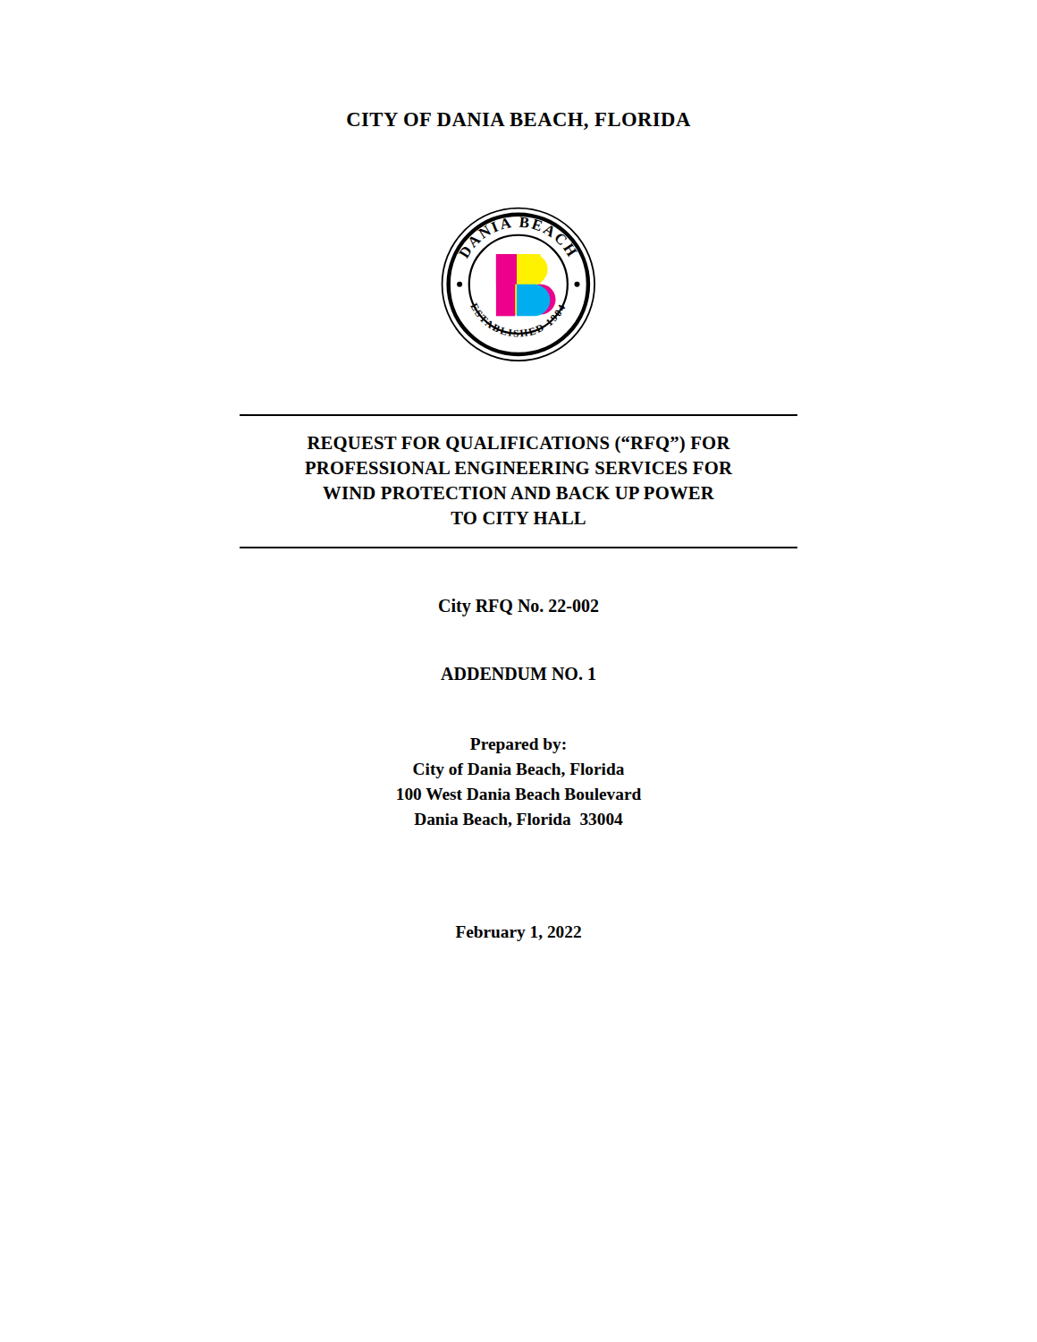CITY OF DANIA BEACH, FLORIDA
DANIA BEACH ESTABLISHED 1904
REQUEST FOR QUALIFICATIONS (“RFQ”) FOR
PROFESSIONAL ENGINEERING SERVICES FOR
WIND PROTECTION AND BACK UP POWER
TO CITY HALL
City RFQ No. 22-002
ADDENDUM NO. 1
Prepared by:
City of Dania Beach, Florida
100 West Dania Beach Boulevard
Dania Beach, Florida 33004
February 1, 2022